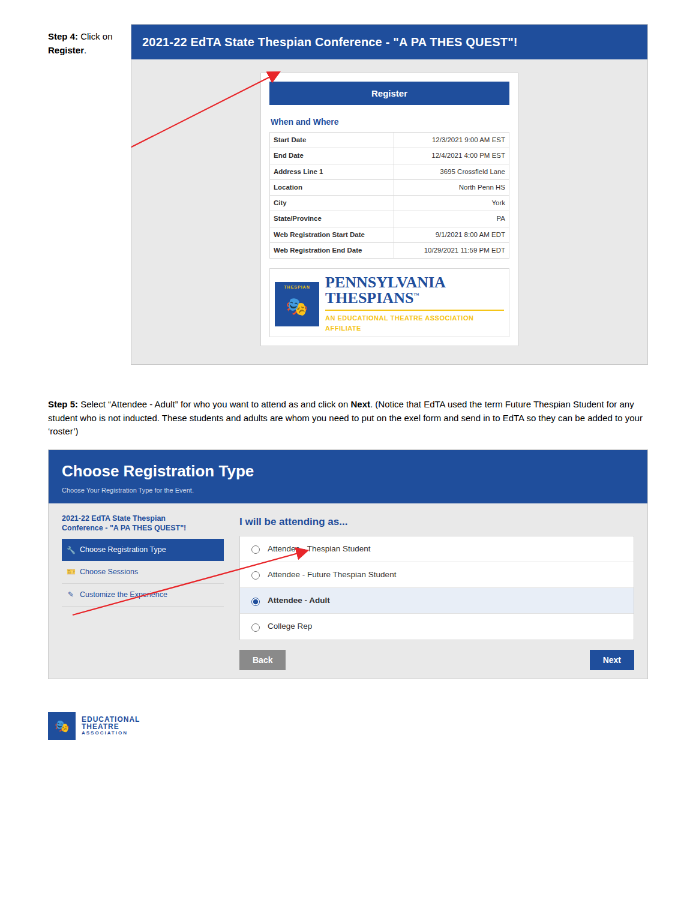Step 4: Click on Register.
2021-22 EdTA State Thespian Conference - "A PA THES QUEST"!
Register
When and Where
| Start Date | 12/3/2021 9:00 AM EST |
| End Date | 12/4/2021 4:00 PM EST |
| Address Line 1 | 3695 Crossfield Lane |
| Location | North Penn HS |
| City | York |
| State/Province | PA |
| Web Registration Start Date | 9/1/2021 8:00 AM EDT |
| Web Registration End Date | 10/29/2021 11:59 PM EDT |
THESPIAN 🎭
PENNSYLVANIA
THESPIANS™
AN EDUCATIONAL THEATRE ASSOCIATION AFFILIATE
Step 5: Select “Attendee - Adult” for who you want to attend as and click on Next. (Notice that EdTA used the term Future Thespian Student for any student who is not inducted. These students and adults are whom you need to put on the exel form and send in to EdTA so they can be added to your ‘roster’)
Choose Registration Type
Choose Your Registration Type for the Event.
2021-22 EdTA State Thespian
Conference - "A PA THES QUEST"!
🔧 Choose Registration Type
🎫 Choose Sessions
✎ Customize the Experience
I will be attending as...
Attendee - Thespian Student Attendee - Future Thespian Student Attendee - Adult College Rep
Back Next
🎭
EDUCATIONAL
THEATRE
ASSOCIATION